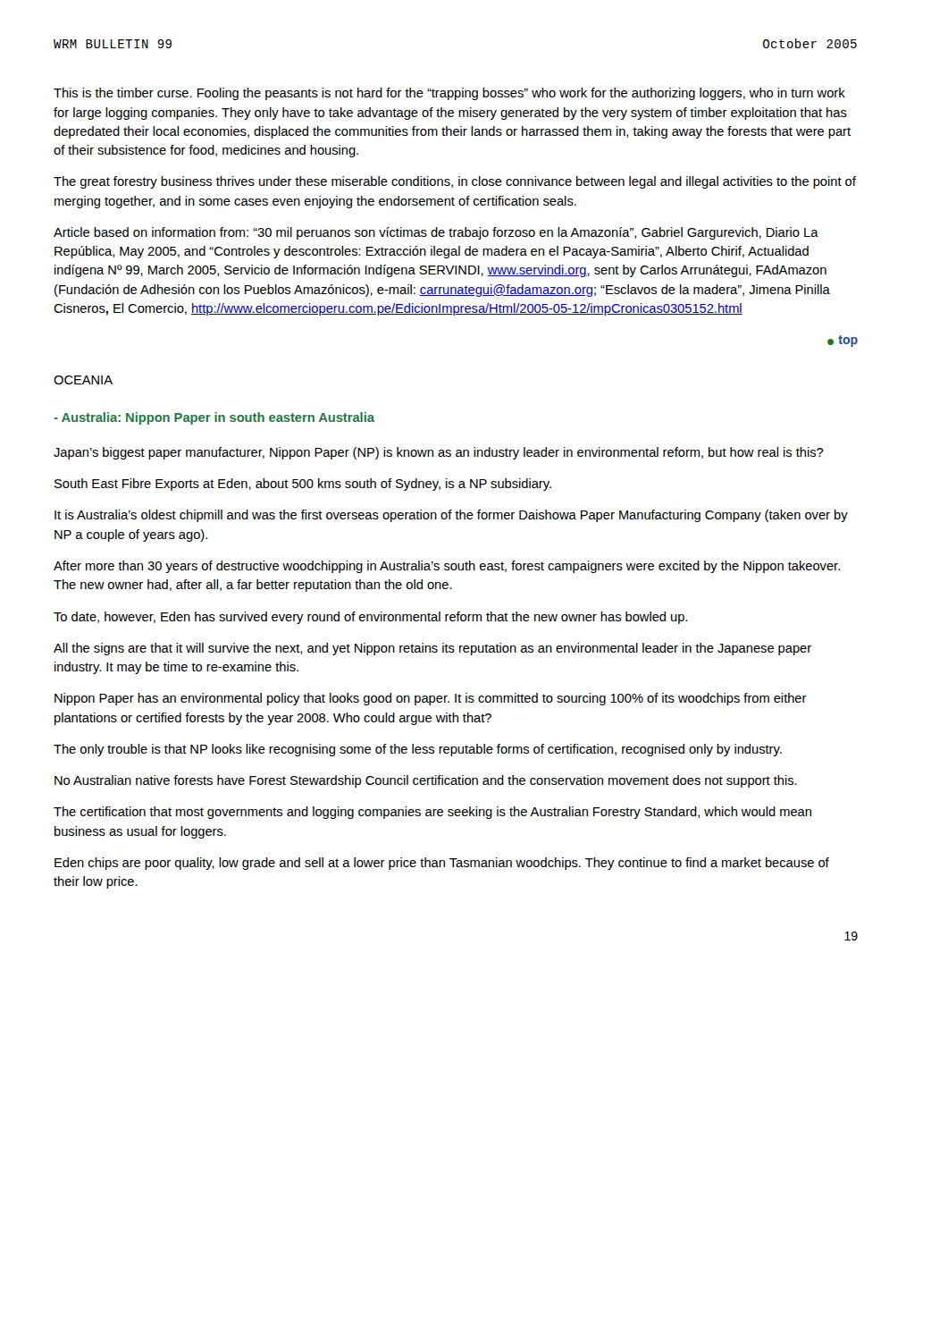WRM BULLETIN 99 October 2005
This is the timber curse. Fooling the peasants is not hard for the “trapping bosses” who work for the authorizing loggers, who in turn work for large logging companies. They only have to take advantage of the misery generated by the very system of timber exploitation that has depredated their local economies, displaced the communities from their lands or harrassed them in, taking away the forests that were part of their subsistence for food, medicines and housing.
The great forestry business thrives under these miserable conditions, in close connivance between legal and illegal activities to the point of merging together, and in some cases even enjoying the endorsement of certification seals.
Article based on information from: “30 mil peruanos son víctimas de trabajo forzoso en la Amazonía”, Gabriel Gargurevich, Diario La República, May 2005, and “Controles y descontroles: Extracción ilegal de madera en el Pacaya-Samiria”, Alberto Chirif, Actualidad indígena Nº 99, March 2005, Servicio de Información Indígena SERVINDI, www.servindi.org, sent by Carlos Arrunátegui, FAdAmazon (Fundación de Adhesión con los Pueblos Amazónicos), e-mail: carrunategui@fadamazon.org; “Esclavos de la madera”, Jimena Pinilla Cisneros, El Comercio, http://www.elcomercioperu.com.pe/EdicionImpresa/Html/2005-05-12/impCronicas0305152.html
● top
OCEANIA
- Australia: Nippon Paper in south eastern Australia
Japan’s biggest paper manufacturer, Nippon Paper (NP) is known as an industry leader in environmental reform, but how real is this?
South East Fibre Exports at Eden, about 500 kms south of Sydney, is a NP subsidiary.
It is Australia’s oldest chipmill and was the first overseas operation of the former Daishowa Paper Manufacturing Company (taken over by NP a couple of years ago).
After more than 30 years of destructive woodchipping in Australia’s south east, forest campaigners were excited by the Nippon takeover. The new owner had, after all, a far better reputation than the old one.
To date, however, Eden has survived every round of environmental reform that the new owner has bowled up.
All the signs are that it will survive the next, and yet Nippon retains its reputation as an environmental leader in the Japanese paper industry. It may be time to re-examine this.
Nippon Paper has an environmental policy that looks good on paper. It is committed to sourcing 100% of its woodchips from either plantations or certified forests by the year 2008. Who could argue with that?
The only trouble is that NP looks like recognising some of the less reputable forms of certification, recognised only by industry.
No Australian native forests have Forest Stewardship Council certification and the conservation movement does not support this.
The certification that most governments and logging companies are seeking is the Australian Forestry Standard, which would mean business as usual for loggers.
Eden chips are poor quality, low grade and sell at a lower price than Tasmanian woodchips. They continue to find a market because of their low price.
19